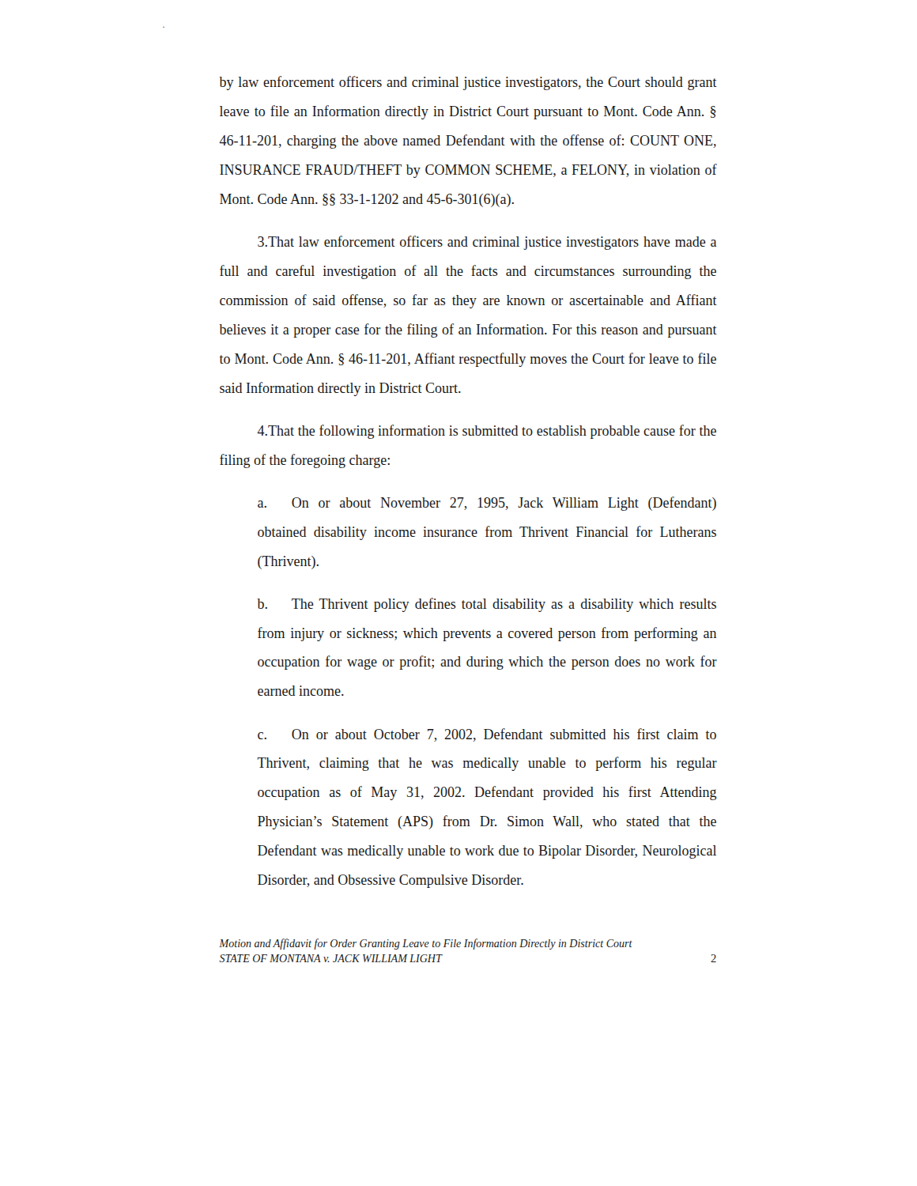.
by law enforcement officers and criminal justice investigators, the Court should grant leave to file an Information directly in District Court pursuant to Mont. Code Ann. § 46-11-201, charging the above named Defendant with the offense of: COUNT ONE, INSURANCE FRAUD/THEFT by COMMON SCHEME, a FELONY, in violation of Mont. Code Ann. §§ 33-1-1202 and 45-6-301(6)(a).
3. That law enforcement officers and criminal justice investigators have made a full and careful investigation of all the facts and circumstances surrounding the commission of said offense, so far as they are known or ascertainable and Affiant believes it a proper case for the filing of an Information. For this reason and pursuant to Mont. Code Ann. § 46-11-201, Affiant respectfully moves the Court for leave to file said Information directly in District Court.
4. That the following information is submitted to establish probable cause for the filing of the foregoing charge:
a. On or about November 27, 1995, Jack William Light (Defendant) obtained disability income insurance from Thrivent Financial for Lutherans (Thrivent).
b. The Thrivent policy defines total disability as a disability which results from injury or sickness; which prevents a covered person from performing an occupation for wage or profit; and during which the person does no work for earned income.
c. On or about October 7, 2002, Defendant submitted his first claim to Thrivent, claiming that he was medically unable to perform his regular occupation as of May 31, 2002. Defendant provided his first Attending Physician’s Statement (APS) from Dr. Simon Wall, who stated that the Defendant was medically unable to work due to Bipolar Disorder, Neurological Disorder, and Obsessive Compulsive Disorder.
Motion and Affidavit for Order Granting Leave to File Information Directly in District Court
STATE OF MONTANA v. JACK WILLIAM LIGHT 2